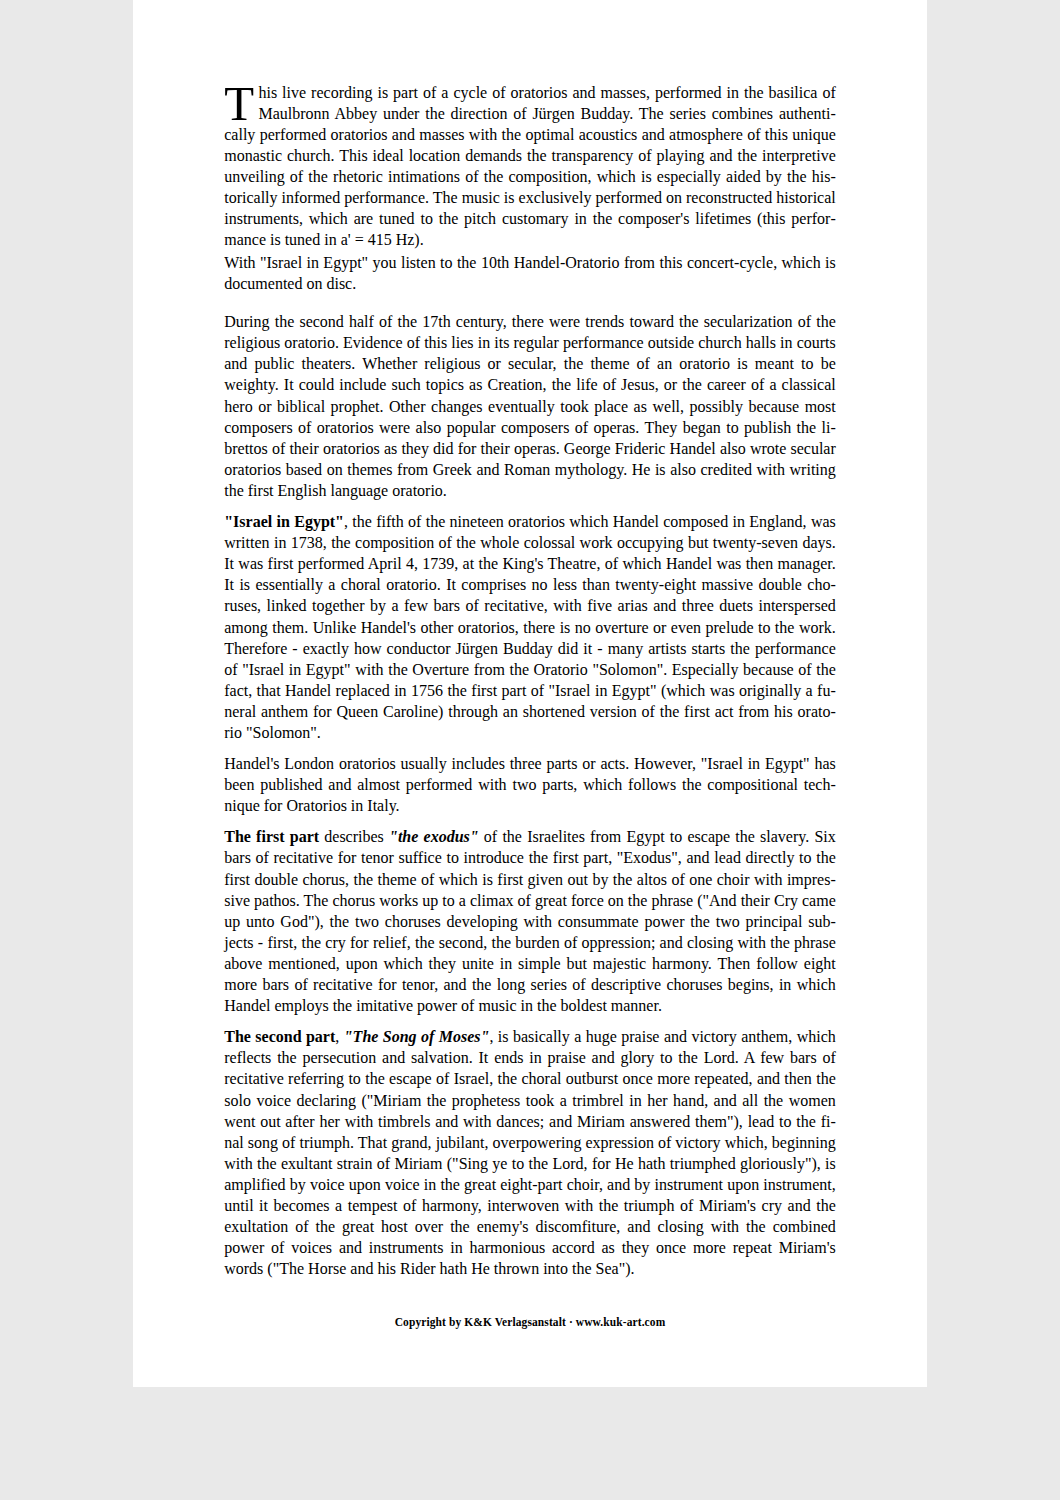This live recording is part of a cycle of oratorios and masses, performed in the basilica of Maulbronn Abbey under the direction of Jürgen Budday. The series combines authentically performed oratorios and masses with the optimal acoustics and atmosphere of this unique monastic church. This ideal location demands the transparency of playing and the interpretive unveiling of the rhetoric intimations of the composition, which is especially aided by the historically informed performance. The music is exclusively performed on reconstructed historical instruments, which are tuned to the pitch customary in the composer's lifetimes (this performance is tuned in a' = 415 Hz).
With "Israel in Egypt" you listen to the 10th Handel-Oratorio from this concert-cycle, which is documented on disc.
During the second half of the 17th century, there were trends toward the secularization of the religious oratorio. Evidence of this lies in its regular performance outside church halls in courts and public theaters. Whether religious or secular, the theme of an oratorio is meant to be weighty. It could include such topics as Creation, the life of Jesus, or the career of a classical hero or biblical prophet. Other changes eventually took place as well, possibly because most composers of oratorios were also popular composers of operas. They began to publish the librettos of their oratorios as they did for their operas. George Frideric Handel also wrote secular oratorios based on themes from Greek and Roman mythology. He is also credited with writing the first English language oratorio.
"Israel in Egypt", the fifth of the nineteen oratorios which Handel composed in England, was written in 1738, the composition of the whole colossal work occupying but twenty-seven days. It was first performed April 4, 1739, at the King's Theatre, of which Handel was then manager. It is essentially a choral oratorio. It comprises no less than twenty-eight massive double choruses, linked together by a few bars of recitative, with five arias and three duets interspersed among them. Unlike Handel's other oratorios, there is no overture or even prelude to the work. Therefore - exactly how conductor Jürgen Budday did it - many artists starts the performance of "Israel in Egypt" with the Overture from the Oratorio "Solomon". Especially because of the fact, that Handel replaced in 1756 the first part of "Israel in Egypt" (which was originally a funeral anthem for Queen Caroline) through an shortened version of the first act from his oratorio "Solomon".
Handel's London oratorios usually includes three parts or acts. However, "Israel in Egypt" has been published and almost performed with two parts, which follows the compositional technique for Oratorios in Italy.
The first part describes "the exodus" of the Israelites from Egypt to escape the slavery. Six bars of recitative for tenor suffice to introduce the first part, "Exodus", and lead directly to the first double chorus, the theme of which is first given out by the altos of one choir with impressive pathos. The chorus works up to a climax of great force on the phrase ("And their Cry came up unto God"), the two choruses developing with consummate power the two principal subjects - first, the cry for relief, the second, the burden of oppression; and closing with the phrase above mentioned, upon which they unite in simple but majestic harmony. Then follow eight more bars of recitative for tenor, and the long series of descriptive choruses begins, in which Handel employs the imitative power of music in the boldest manner.
The second part, "The Song of Moses", is basically a huge praise and victory anthem, which reflects the persecution and salvation. It ends in praise and glory to the Lord. A few bars of recitative referring to the escape of Israel, the choral outburst once more repeated, and then the solo voice declaring ("Miriam the prophetess took a trimbrel in her hand, and all the women went out after her with timbrels and with dances; and Miriam answered them"), lead to the final song of triumph. That grand, jubilant, overpowering expression of victory which, beginning with the exultant strain of Miriam ("Sing ye to the Lord, for He hath triumphed gloriously"), is amplified by voice upon voice in the great eight-part choir, and by instrument upon instrument, until it becomes a tempest of harmony, interwoven with the triumph of Miriam's cry and the exultation of the great host over the enemy's discomfiture, and closing with the combined power of voices and instruments in harmonious accord as they once more repeat Miriam's words ("The Horse and his Rider hath He thrown into the Sea").
Copyright by K&K Verlagsanstalt · www.kuk-art.com